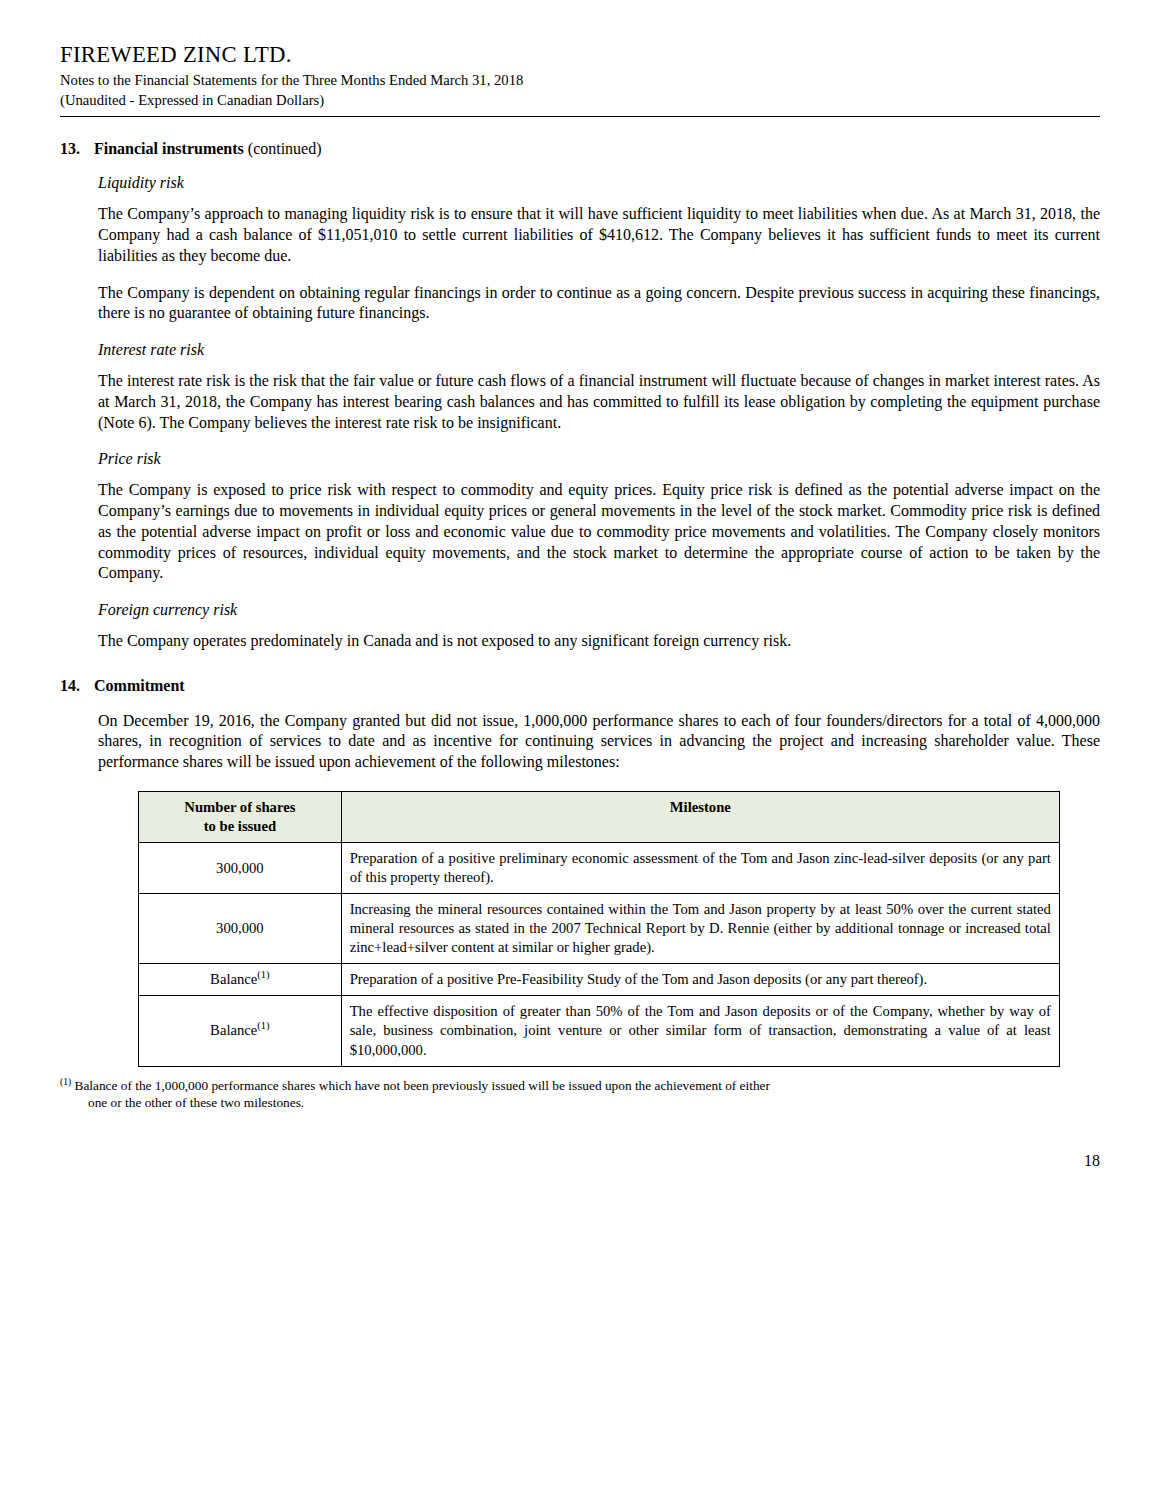FIREWEED ZINC LTD.
Notes to the Financial Statements for the Three Months Ended March 31, 2018
(Unaudited - Expressed in Canadian Dollars)
13. Financial instruments (continued)
Liquidity risk
The Company’s approach to managing liquidity risk is to ensure that it will have sufficient liquidity to meet liabilities when due. As at March 31, 2018, the Company had a cash balance of $11,051,010 to settle current liabilities of $410,612. The Company believes it has sufficient funds to meet its current liabilities as they become due.
The Company is dependent on obtaining regular financings in order to continue as a going concern. Despite previous success in acquiring these financings, there is no guarantee of obtaining future financings.
Interest rate risk
The interest rate risk is the risk that the fair value or future cash flows of a financial instrument will fluctuate because of changes in market interest rates. As at March 31, 2018, the Company has interest bearing cash balances and has committed to fulfill its lease obligation by completing the equipment purchase (Note 6). The Company believes the interest rate risk to be insignificant.
Price risk
The Company is exposed to price risk with respect to commodity and equity prices. Equity price risk is defined as the potential adverse impact on the Company’s earnings due to movements in individual equity prices or general movements in the level of the stock market. Commodity price risk is defined as the potential adverse impact on profit or loss and economic value due to commodity price movements and volatilities. The Company closely monitors commodity prices of resources, individual equity movements, and the stock market to determine the appropriate course of action to be taken by the Company.
Foreign currency risk
The Company operates predominately in Canada and is not exposed to any significant foreign currency risk.
14. Commitment
On December 19, 2016, the Company granted but did not issue, 1,000,000 performance shares to each of four founders/directors for a total of 4,000,000 shares, in recognition of services to date and as incentive for continuing services in advancing the project and increasing shareholder value. These performance shares will be issued upon achievement of the following milestones:
| Number of shares to be issued | Milestone |
| --- | --- |
| 300,000 | Preparation of a positive preliminary economic assessment of the Tom and Jason zinc-lead-silver deposits (or any part of this property thereof). |
| 300,000 | Increasing the mineral resources contained within the Tom and Jason property by at least 50% over the current stated mineral resources as stated in the 2007 Technical Report by D. Rennie (either by additional tonnage or increased total zinc+lead+silver content at similar or higher grade). |
| Balance (1) | Preparation of a positive Pre-Feasibility Study of the Tom and Jason deposits (or any part thereof). |
| Balance (1) | The effective disposition of greater than 50% of the Tom and Jason deposits or of the Company, whether by way of sale, business combination, joint venture or other similar form of transaction, demonstrating a value of at least $10,000,000. |
(1) Balance of the 1,000,000 performance shares which have not been previously issued will be issued upon the achievement of either one or the other of these two milestones.
18